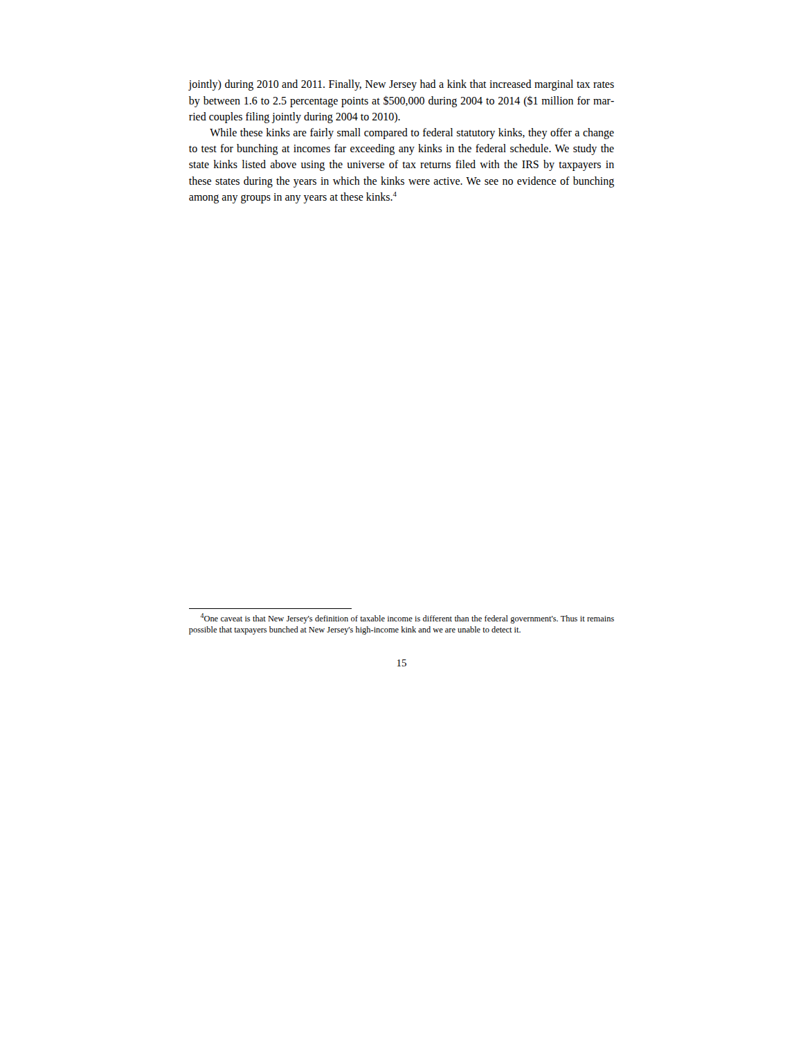jointly) during 2010 and 2011. Finally, New Jersey had a kink that increased marginal tax rates by between 1.6 to 2.5 percentage points at $500,000 during 2004 to 2014 ($1 million for married couples filing jointly during 2004 to 2010).
While these kinks are fairly small compared to federal statutory kinks, they offer a change to test for bunching at incomes far exceeding any kinks in the federal schedule. We study the state kinks listed above using the universe of tax returns filed with the IRS by taxpayers in these states during the years in which the kinks were active. We see no evidence of bunching among any groups in any years at these kinks.4
4One caveat is that New Jersey's definition of taxable income is different than the federal government's. Thus it remains possible that taxpayers bunched at New Jersey's high-income kink and we are unable to detect it.
15